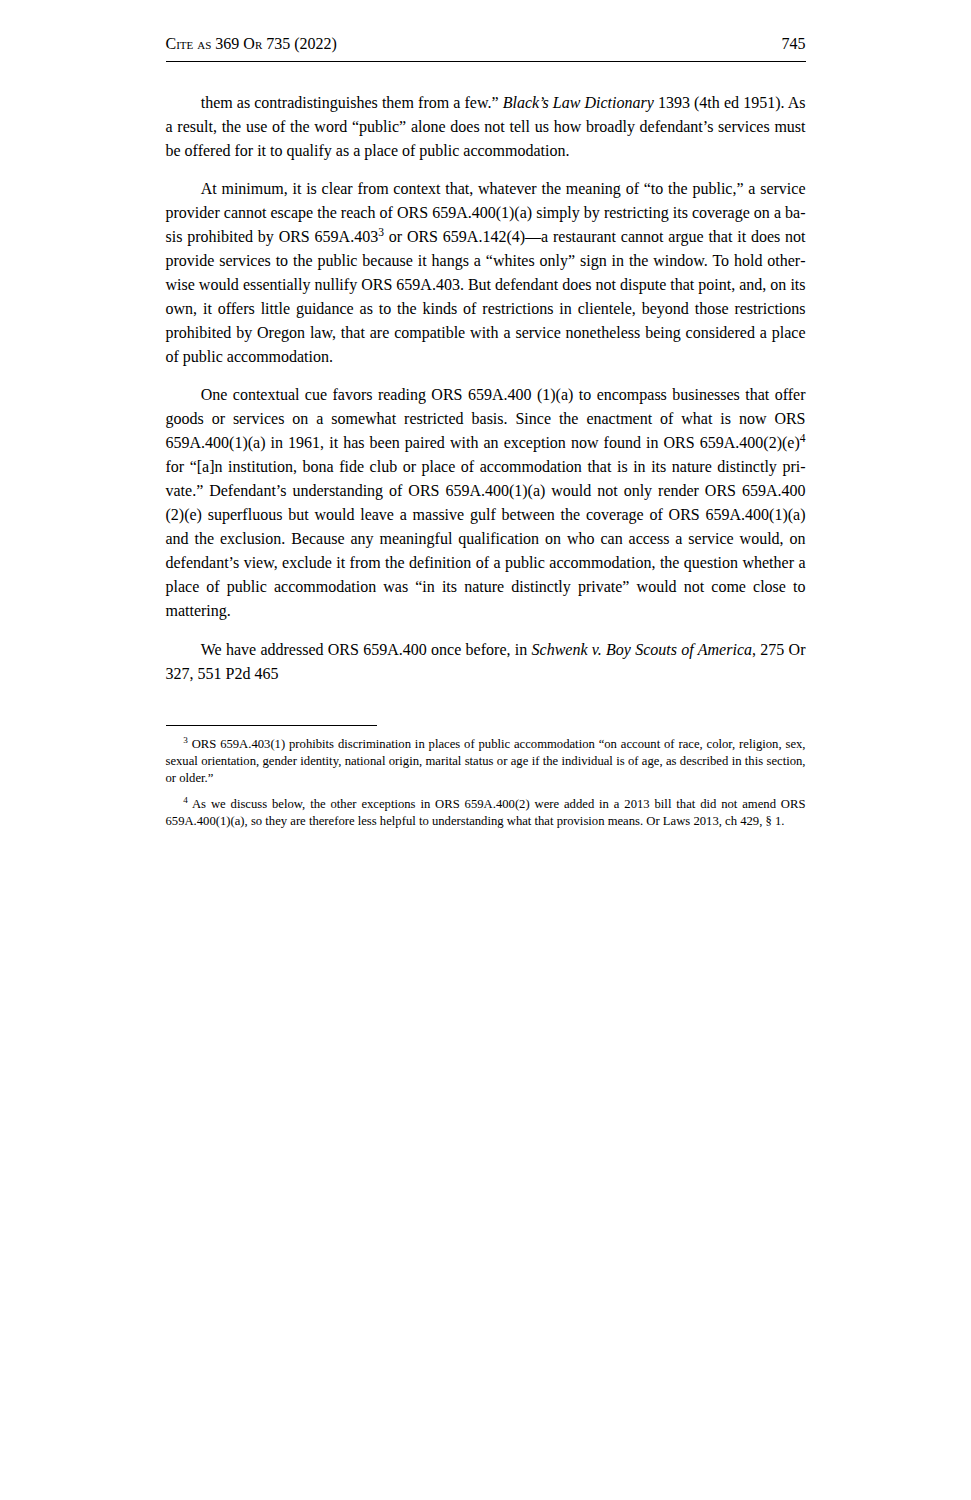Cite as 369 Or 735 (2022) 745
them as contradistinguishes them from a few.” Black’s Law Dictionary 1393 (4th ed 1951). As a result, the use of the word “public” alone does not tell us how broadly defendant’s services must be offered for it to qualify as a place of public accommodation.
At minimum, it is clear from context that, whatever the meaning of “to the public,” a service provider cannot escape the reach of ORS 659A.400(1)(a) simply by restricting its coverage on a basis prohibited by ORS 659A.4033 or ORS 659A.142(4)—a restaurant cannot argue that it does not provide services to the public because it hangs a “whites only” sign in the window. To hold otherwise would essentially nullify ORS 659A.403. But defendant does not dispute that point, and, on its own, it offers little guidance as to the kinds of restrictions in clientele, beyond those restrictions prohibited by Oregon law, that are compatible with a service nonetheless being considered a place of public accommodation.
One contextual cue favors reading ORS 659A.400 (1)(a) to encompass businesses that offer goods or services on a somewhat restricted basis. Since the enactment of what is now ORS 659A.400(1)(a) in 1961, it has been paired with an exception now found in ORS 659A.400(2)(e)4 for “[a]n institution, bona fide club or place of accommodation that is in its nature distinctly private.” Defendant’s understanding of ORS 659A.400(1)(a) would not only render ORS 659A.400 (2)(e) superfluous but would leave a massive gulf between the coverage of ORS 659A.400(1)(a) and the exclusion. Because any meaningful qualification on who can access a service would, on defendant’s view, exclude it from the definition of a public accommodation, the question whether a place of public accommodation was “in its nature distinctly private” would not come close to mattering.
We have addressed ORS 659A.400 once before, in Schwenk v. Boy Scouts of America, 275 Or 327, 551 P2d 465
3 ORS 659A.403(1) prohibits discrimination in places of public accommodation “on account of race, color, religion, sex, sexual orientation, gender identity, national origin, marital status or age if the individual is of age, as described in this section, or older.”
4 As we discuss below, the other exceptions in ORS 659A.400(2) were added in a 2013 bill that did not amend ORS 659A.400(1)(a), so they are therefore less helpful to understanding what that provision means. Or Laws 2013, ch 429, § 1.